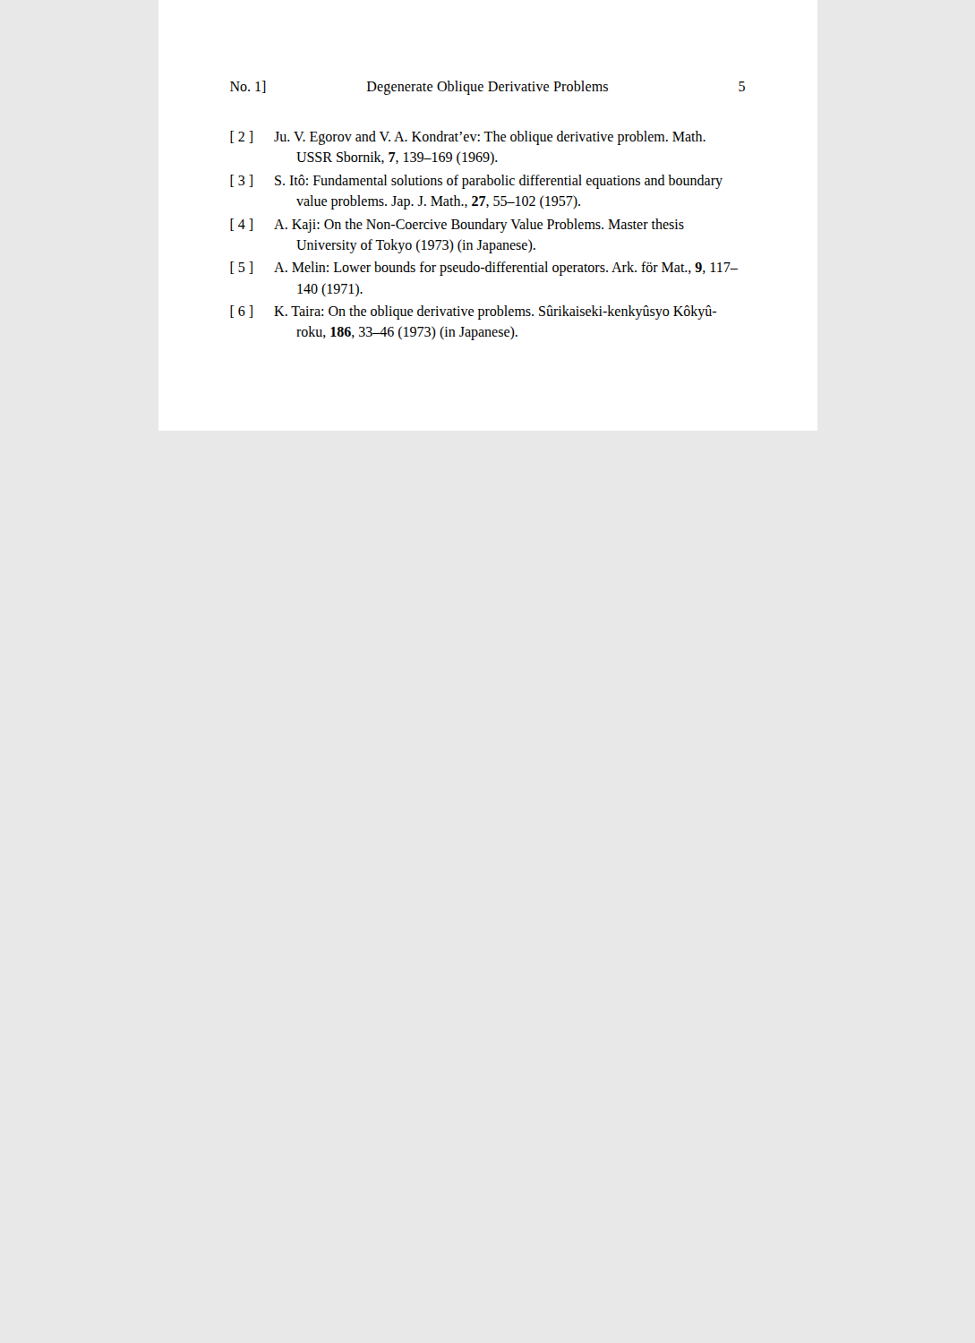No. 1]
Degenerate Oblique Derivative Problems
5
[ 2 ] Ju. V. Egorov and V. A. Kondrat’ev: The oblique derivative problem. Math. USSR Sbornik, 7, 139–169 (1969).
[ 3 ] S. Itô: Fundamental solutions of parabolic differential equations and boundary value problems. Jap. J. Math., 27, 55–102 (1957).
[ 4 ] A. Kaji: On the Non-Coercive Boundary Value Problems. Master thesis University of Tokyo (1973) (in Japanese).
[ 5 ] A. Melin: Lower bounds for pseudo-differential operators. Ark. för Mat., 9, 117–140 (1971).
[ 6 ] K. Taira: On the oblique derivative problems. Sûrikaiseki-kenkyûsyo Kôkyû-roku, 186, 33–46 (1973) (in Japanese).